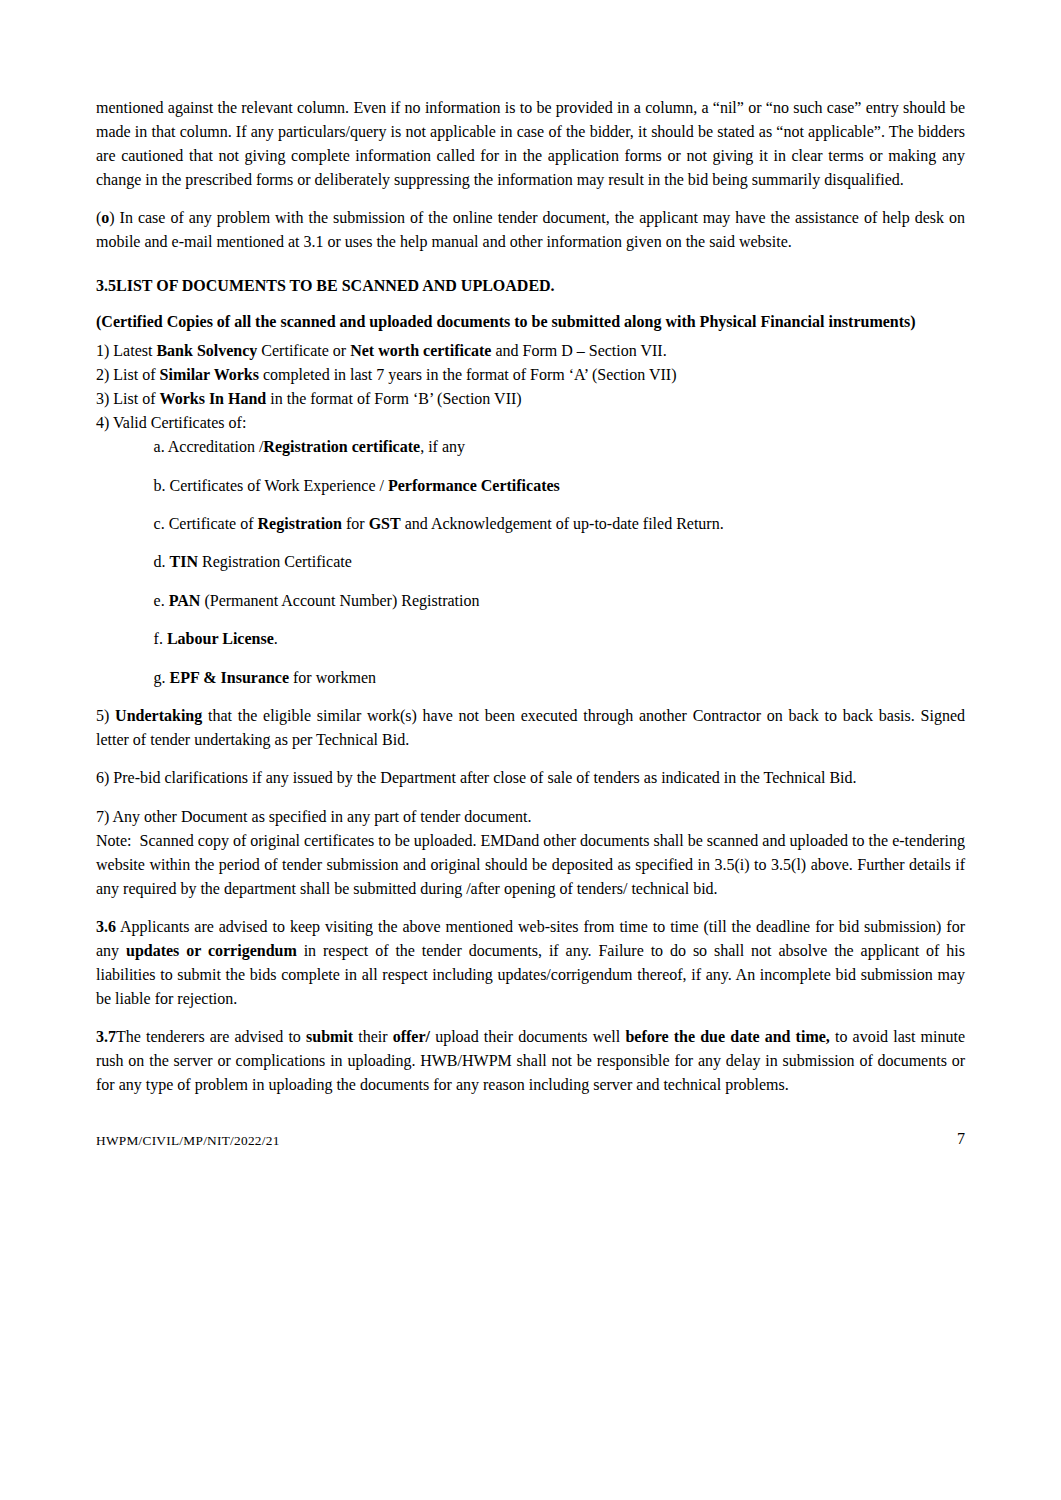mentioned against the relevant column. Even if no information is to be provided in a column, a “nil” or “no such case” entry should be made in that column. If any particulars/query is not applicable in case of the bidder, it should be stated as “not applicable”. The bidders are cautioned that not giving complete information called for in the application forms or not giving it in clear terms or making any change in the prescribed forms or deliberately suppressing the information may result in the bid being summarily disqualified.
(o) In case of any problem with the submission of the online tender document, the applicant may have the assistance of help desk on mobile and e-mail mentioned at 3.1 or uses the help manual and other information given on the said website.
3.5LIST OF DOCUMENTS TO BE SCANNED AND UPLOADED.
(Certified Copies of all the scanned and uploaded documents to be submitted along with Physical Financial instruments)
1) Latest Bank Solvency Certificate or Net worth certificate and Form D – Section VII.
2) List of Similar Works completed in last 7 years in the format of Form ‘A’ (Section VII)
3) List of Works In Hand in the format of Form ‘B’ (Section VII)
4) Valid Certificates of:
a. Accreditation /Registration certificate, if any
b. Certificates of Work Experience / Performance Certificates
c. Certificate of Registration for GST and Acknowledgement of up-to-date filed Return.
d. TIN Registration Certificate
e. PAN (Permanent Account Number) Registration
f. Labour License.
g. EPF & Insurance for workmen
5) Undertaking that the eligible similar work(s) have not been executed through another Contractor on back to back basis. Signed letter of tender undertaking as per Technical Bid.
6) Pre-bid clarifications if any issued by the Department after close of sale of tenders as indicated in the Technical Bid.
7) Any other Document as specified in any part of tender document.
Note: Scanned copy of original certificates to be uploaded. EMDand other documents shall be scanned and uploaded to the e-tendering website within the period of tender submission and original should be deposited as specified in 3.5(i) to 3.5(l) above. Further details if any required by the department shall be submitted during /after opening of tenders/ technical bid.
3.6 Applicants are advised to keep visiting the above mentioned web-sites from time to time (till the deadline for bid submission) for any updates or corrigendum in respect of the tender documents, if any. Failure to do so shall not absolve the applicant of his liabilities to submit the bids complete in all respect including updates/corrigendum thereof, if any. An incomplete bid submission may be liable for rejection.
3.7 The tenderers are advised to submit their offer/ upload their documents well before the due date and time, to avoid last minute rush on the server or complications in uploading. HWB/HWPM shall not be responsible for any delay in submission of documents or for any type of problem in uploading the documents for any reason including server and technical problems.
HWPM/CIVIL/MP/NIT/2022/21 7